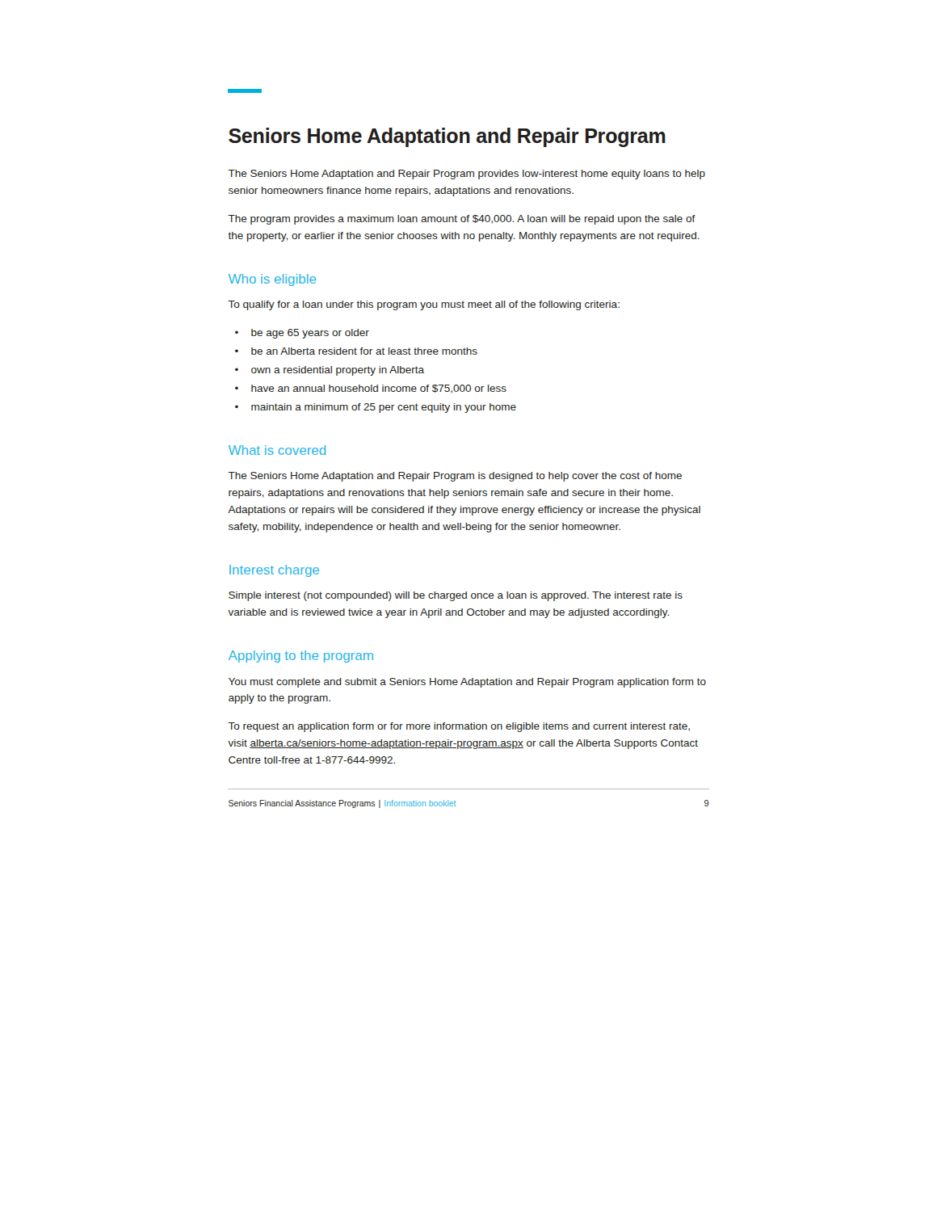Seniors Home Adaptation and Repair Program
The Seniors Home Adaptation and Repair Program provides low-interest home equity loans to help senior homeowners finance home repairs, adaptations and renovations.
The program provides a maximum loan amount of $40,000. A loan will be repaid upon the sale of the property, or earlier if the senior chooses with no penalty. Monthly repayments are not required.
Who is eligible
To qualify for a loan under this program you must meet all of the following criteria:
be age 65 years or older
be an Alberta resident for at least three months
own a residential property in Alberta
have an annual household income of $75,000 or less
maintain a minimum of 25 per cent equity in your home
What is covered
The Seniors Home Adaptation and Repair Program is designed to help cover the cost of home repairs, adaptations and renovations that help seniors remain safe and secure in their home. Adaptations or repairs will be considered if they improve energy efficiency or increase the physical safety, mobility, independence or health and well-being for the senior homeowner.
Interest charge
Simple interest (not compounded) will be charged once a loan is approved. The interest rate is variable and is reviewed twice a year in April and October and may be adjusted accordingly.
Applying to the program
You must complete and submit a Seniors Home Adaptation and Repair Program application form to apply to the program.
To request an application form or for more information on eligible items and current interest rate, visit alberta.ca/seniors-home-adaptation-repair-program.aspx or call the Alberta Supports Contact Centre toll-free at 1-877-644-9992.
Seniors Financial Assistance Programs|Information booklet
9